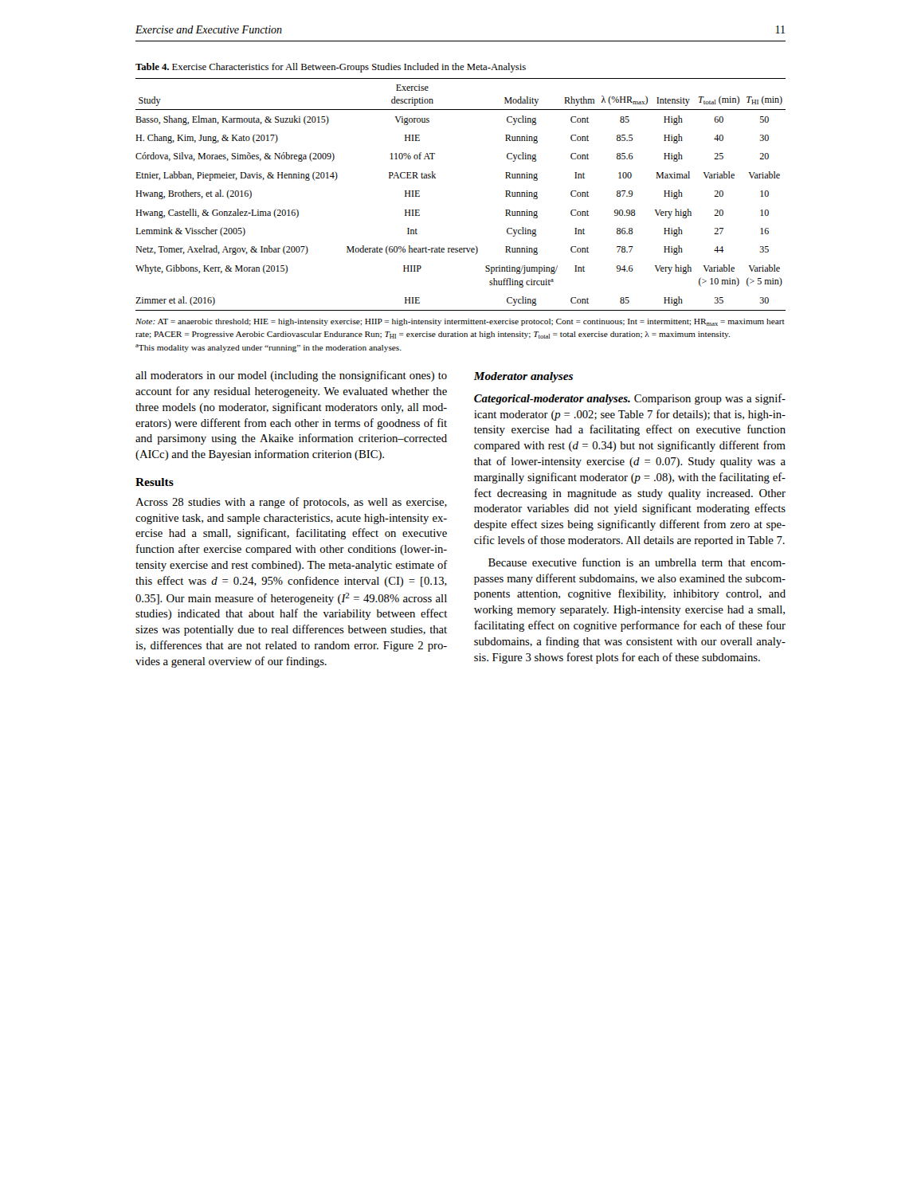Exercise and Executive Function 11
Table 4. Exercise Characteristics for All Between-Groups Studies Included in the Meta-Analysis
| Study | Exercise description | Modality | Rhythm | λ (%HR max ) | Intensity | T total (min) | T HI (min) |
| --- | --- | --- | --- | --- | --- | --- | --- |
| Basso, Shang, Elman, Karmouta, & Suzuki (2015) | Vigorous | Cycling | Cont | 85 | High | 60 | 50 |
| H. Chang, Kim, Jung, & Kato (2017) | HIE | Running | Cont | 85.5 | High | 40 | 30 |
| Córdova, Silva, Moraes, Simões, & Nóbrega (2009) | 110% of AT | Cycling | Cont | 85.6 | High | 25 | 20 |
| Etnier, Labban, Piepmeier, Davis, & Henning (2014) | PACER task | Running | Int | 100 | Maximal | Variable | Variable |
| Hwang, Brothers, et al. (2016) | HIE | Running | Cont | 87.9 | High | 20 | 10 |
| Hwang, Castelli, & Gonzalez-Lima (2016) | HIE | Running | Cont | 90.98 | Very high | 20 | 10 |
| Lemmink & Visscher (2005) | Int | Cycling | Int | 86.8 | High | 27 | 16 |
| Netz, Tomer, Axelrad, Argov, & Inbar (2007) | Moderate (60% heart-rate reserve) | Running | Cont | 78.7 | High | 44 | 35 |
| Whyte, Gibbons, Kerr, & Moran (2015) | HIIP | Sprinting/jumping/ shuffling circuit a | Int | 94.6 | Very high | Variable (> 10 min) | Variable (> 5 min) |
| Zimmer et al. (2016) | HIE | Cycling | Cont | 85 | High | 35 | 30 |
Note: AT = anaerobic threshold; HIE = high-intensity exercise; HIIP = high-intensity intermittent-exercise protocol; Cont = continuous; Int = intermittent; HRmax = maximum heart rate; PACER = Progressive Aerobic Cardiovascular Endurance Run; THI = exercise duration at high intensity; Ttotal = total exercise duration; λ = maximum intensity.
aThis modality was analyzed under “running” in the moderation analyses.
all moderators in our model (including the nonsignificant ones) to account for any residual heterogeneity. We evaluated whether the three models (no moderator, significant moderators only, all moderators) were different from each other in terms of goodness of fit and parsimony using the Akaike information criterion–corrected (AICc) and the Bayesian information criterion (BIC).
Results
Across 28 studies with a range of protocols, as well as exercise, cognitive task, and sample characteristics, acute high-intensity exercise had a small, significant, facilitating effect on executive function after exercise compared with other conditions (lower-intensity exercise and rest combined). The meta-analytic estimate of this effect was d = 0.24, 95% confidence interval (CI) = [0.13, 0.35]. Our main measure of heterogeneity (I2 = 49.08% across all studies) indicated that about half the variability between effect sizes was potentially due to real differences between studies, that is, differences that are not related to random error. Figure 2 provides a general overview of our findings.
Moderator analyses
Categorical-moderator analyses.
Comparison group was a significant moderator (p = .002; see Table 7 for details); that is, high-intensity exercise had a facilitating effect on executive function compared with rest (d = 0.34) but not significantly different from that of lower-intensity exercise (d = 0.07). Study quality was a marginally significant moderator (p = .08), with the facilitating effect decreasing in magnitude as study quality increased. Other moderator variables did not yield significant moderating effects despite effect sizes being significantly different from zero at specific levels of those moderators. All details are reported in Table 7.
Because executive function is an umbrella term that encompasses many different subdomains, we also examined the subcomponents attention, cognitive flexibility, inhibitory control, and working memory separately. High-intensity exercise had a small, facilitating effect on cognitive performance for each of these four subdomains, a finding that was consistent with our overall analysis. Figure 3 shows forest plots for each of these subdomains.